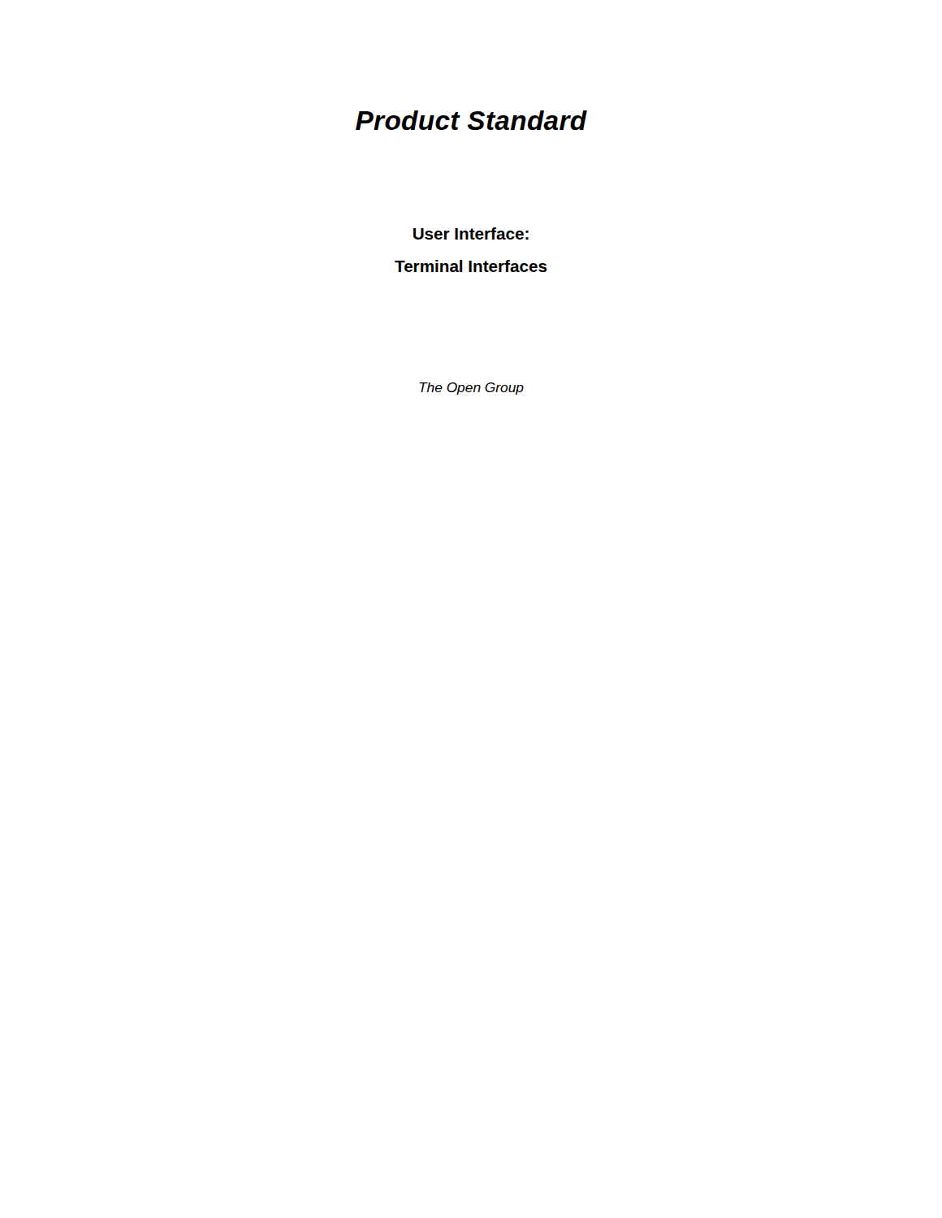Product Standard
User Interface:
Terminal Interfaces
The Open Group